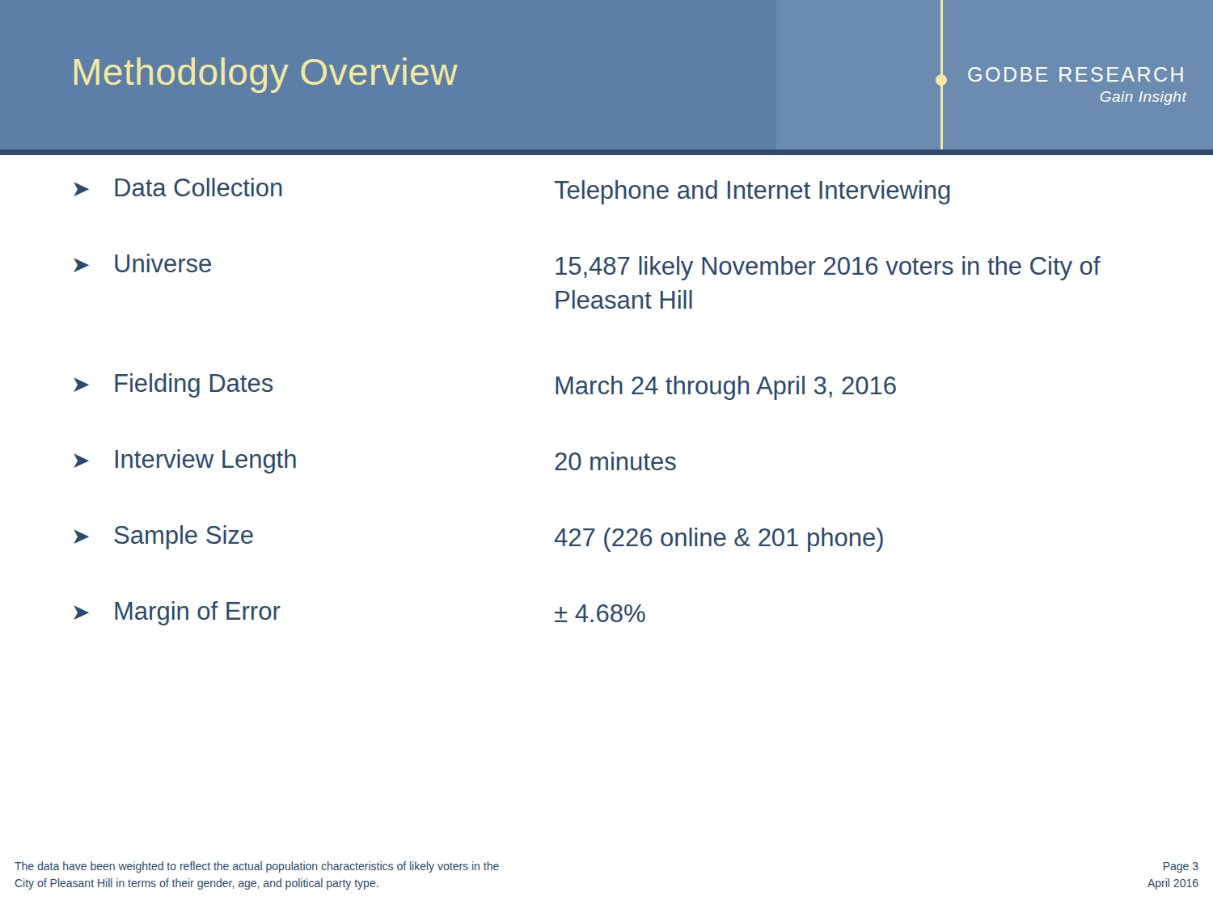Methodology Overview
GODBE RESEARCH
Gain Insight
➤ Data Collection Telephone and Internet Interviewing
➤ Universe 15,487 likely November 2016 voters in the City of Pleasant Hill
➤ Fielding Dates March 24 through April 3, 2016
➤ Interview Length 20 minutes
➤ Sample Size 427 (226 online & 201 phone)
➤ Margin of Error ± 4.68%
The data have been weighted to reflect the actual population characteristics of likely voters in the
City of Pleasant Hill in terms of their gender, age, and political party type.
Page 3
April 2016